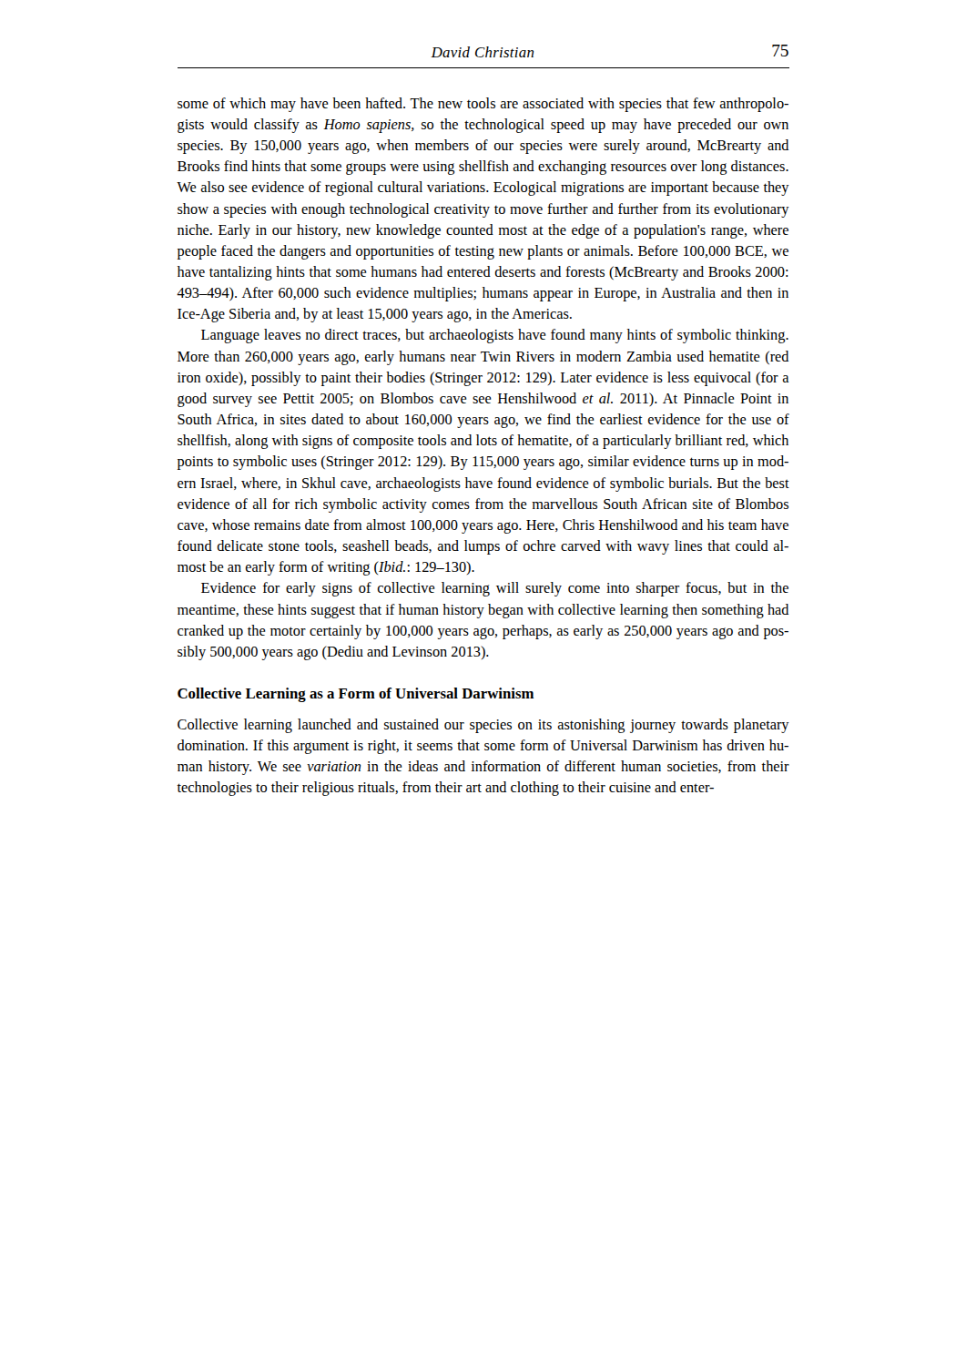David Christian 75
some of which may have been hafted. The new tools are associated with species that few anthropologists would classify as Homo sapiens, so the technological speed up may have preceded our own species. By 150,000 years ago, when members of our species were surely around, McBrearty and Brooks find hints that some groups were using shellfish and exchanging resources over long distances. We also see evidence of regional cultural variations. Ecological migrations are important because they show a species with enough technological creativity to move further and further from its evolutionary niche. Early in our history, new knowledge counted most at the edge of a population's range, where people faced the dangers and opportunities of testing new plants or animals. Before 100,000 BCE, we have tantalizing hints that some humans had entered deserts and forests (McBrearty and Brooks 2000: 493–494). After 60,000 such evidence multiplies; humans appear in Europe, in Australia and then in Ice-Age Siberia and, by at least 15,000 years ago, in the Americas.
Language leaves no direct traces, but archaeologists have found many hints of symbolic thinking. More than 260,000 years ago, early humans near Twin Rivers in modern Zambia used hematite (red iron oxide), possibly to paint their bodies (Stringer 2012: 129). Later evidence is less equivocal (for a good survey see Pettit 2005; on Blombos cave see Henshilwood et al. 2011). At Pinnacle Point in South Africa, in sites dated to about 160,000 years ago, we find the earliest evidence for the use of shellfish, along with signs of composite tools and lots of hematite, of a particularly brilliant red, which points to symbolic uses (Stringer 2012: 129). By 115,000 years ago, similar evidence turns up in modern Israel, where, in Skhul cave, archaeologists have found evidence of symbolic burials. But the best evidence of all for rich symbolic activity comes from the marvellous South African site of Blombos cave, whose remains date from almost 100,000 years ago. Here, Chris Henshilwood and his team have found delicate stone tools, seashell beads, and lumps of ochre carved with wavy lines that could almost be an early form of writing (Ibid.: 129–130).
Evidence for early signs of collective learning will surely come into sharper focus, but in the meantime, these hints suggest that if human history began with collective learning then something had cranked up the motor certainly by 100,000 years ago, perhaps, as early as 250,000 years ago and possibly 500,000 years ago (Dediu and Levinson 2013).
Collective Learning as a Form of Universal Darwinism
Collective learning launched and sustained our species on its astonishing journey towards planetary domination. If this argument is right, it seems that some form of Universal Darwinism has driven human history. We see variation in the ideas and information of different human societies, from their technologies to their religious rituals, from their art and clothing to their cuisine and enter-